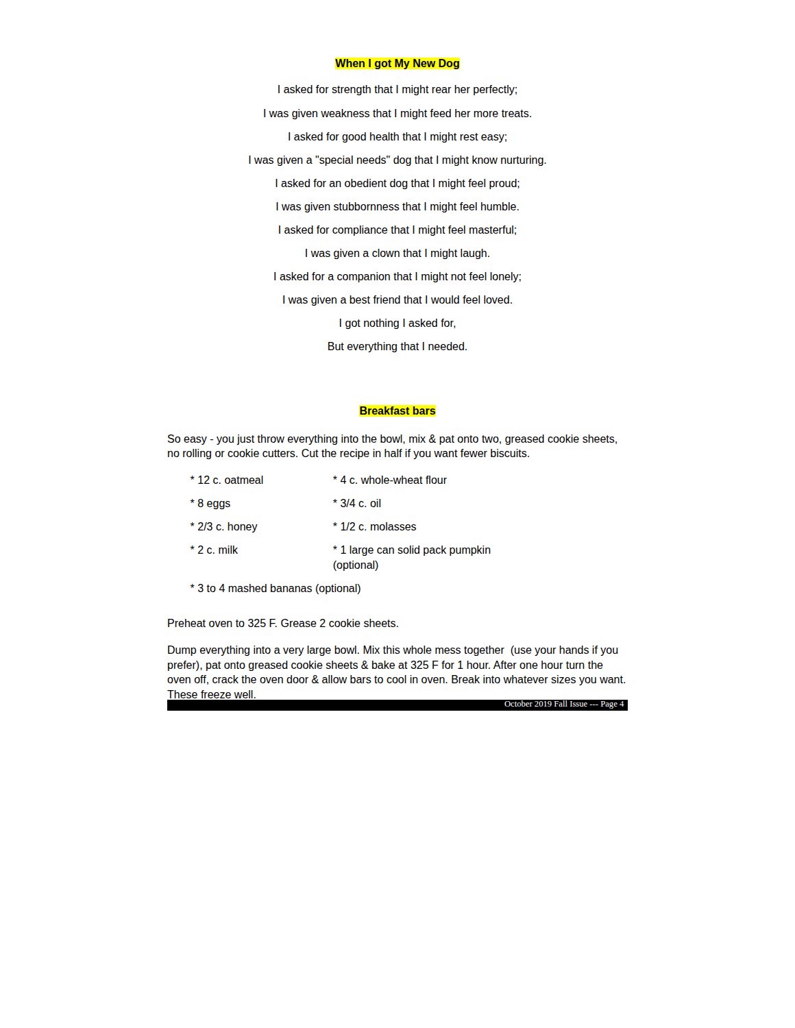When I got My New Dog
I asked for strength that I might rear her perfectly;
I was given weakness that I might feed her more treats.
I asked for good health that I might rest easy;
I was given a "special needs" dog that I might know nurturing.
I asked for an obedient dog that I might feel proud;
I was given stubbornness that I might feel humble.
I asked for compliance that I might feel masterful;
I was given a clown that I might laugh.
I asked for a companion that I might not feel lonely;
I was given a best friend that I would feel loved.
I got nothing I asked for,
But everything that I needed.
Breakfast bars
So easy - you just throw everything into the bowl, mix & pat onto two, greased cookie sheets, no rolling or cookie cutters. Cut the recipe in half if you want fewer biscuits.
| * 12 c. oatmeal | * 4 c. whole-wheat flour |
| * 8 eggs | * 3/4 c. oil |
| * 2/3 c. honey | * 1/2 c. molasses |
| * 2 c. milk | * 1 large can solid pack pumpkin (optional) |
| * 3 to 4 mashed bananas (optional) |
Preheat oven to 325 F. Grease 2 cookie sheets.
Dump everything into a very large bowl. Mix this whole mess together (use your hands if you prefer), pat onto greased cookie sheets & bake at 325 F for 1 hour. After one hour turn the oven off, crack the oven door & allow bars to cool in oven. Break into whatever sizes you want. These freeze well.
October 2019 Fall Issue --- Page 4